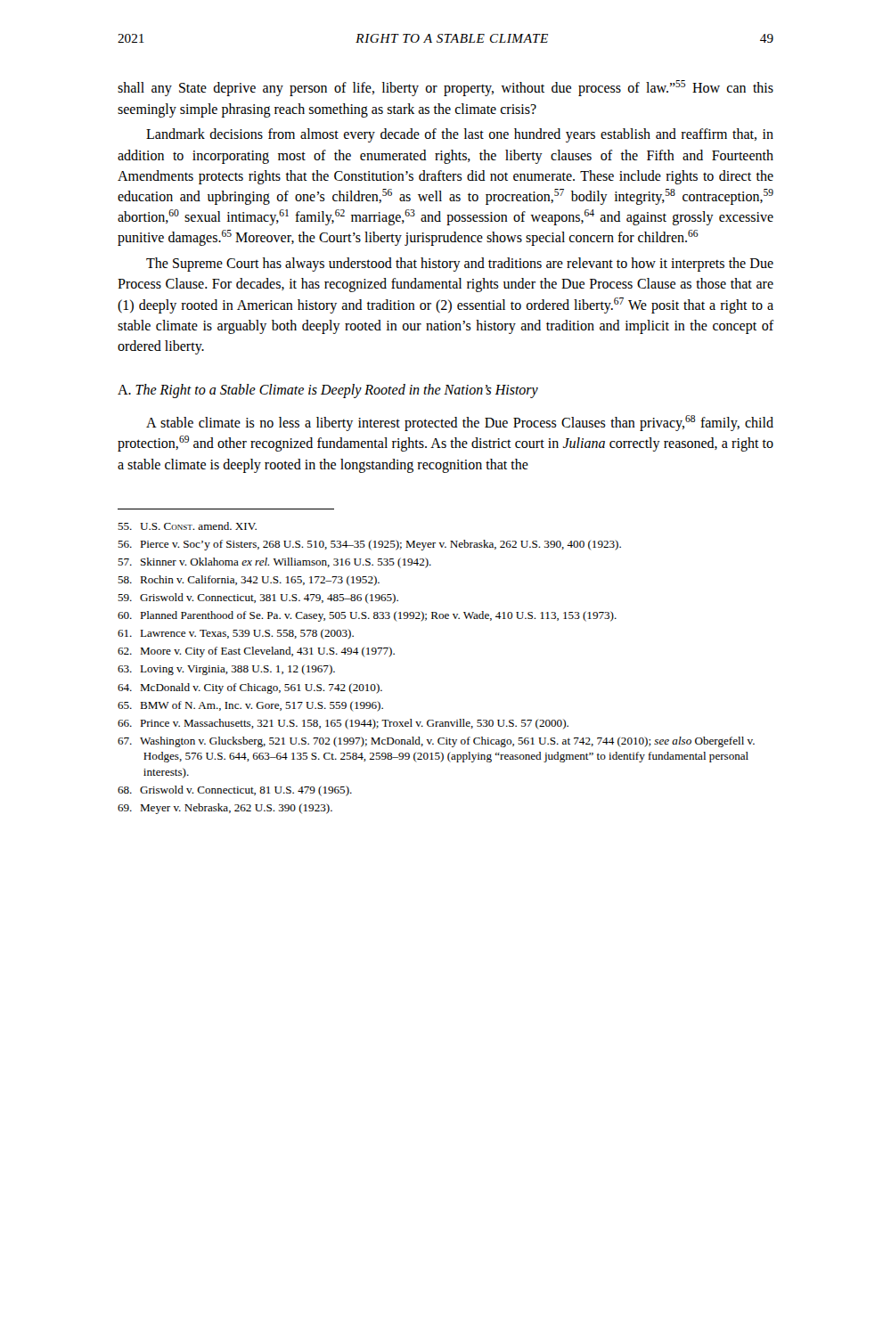2021 Right to a Stable Climate 49
shall any State deprive any person of life, liberty or property, without due process of law.”55 How can this seemingly simple phrasing reach something as stark as the climate crisis?
Landmark decisions from almost every decade of the last one hundred years establish and reaffirm that, in addition to incorporating most of the enumerated rights, the liberty clauses of the Fifth and Fourteenth Amendments protects rights that the Constitution’s drafters did not enumerate. These include rights to direct the education and upbringing of one’s children,56 as well as to procreation,57 bodily integrity,58 contraception,59 abortion,60 sexual intimacy,61 family,62 marriage,63 and possession of weapons,64 and against grossly excessive punitive damages.65 Moreover, the Court’s liberty jurisprudence shows special concern for children.66
The Supreme Court has always understood that history and traditions are relevant to how it interprets the Due Process Clause. For decades, it has recognized fundamental rights under the Due Process Clause as those that are (1) deeply rooted in American history and tradition or (2) essential to ordered liberty.67 We posit that a right to a stable climate is arguably both deeply rooted in our nation’s history and tradition and implicit in the concept of ordered liberty.
A. The Right to a Stable Climate is Deeply Rooted in the Nation’s History
A stable climate is no less a liberty interest protected the Due Process Clauses than privacy,68 family, child protection,69 and other recognized fundamental rights. As the district court in Juliana correctly reasoned, a right to a stable climate is deeply rooted in the longstanding recognition that the
55. U.S. Const. amend. XIV.
56. Pierce v. Soc’y of Sisters, 268 U.S. 510, 534–35 (1925); Meyer v. Nebraska, 262 U.S. 390, 400 (1923).
57. Skinner v. Oklahoma ex rel. Williamson, 316 U.S. 535 (1942).
58. Rochin v. California, 342 U.S. 165, 172–73 (1952).
59. Griswold v. Connecticut, 381 U.S. 479, 485–86 (1965).
60. Planned Parenthood of Se. Pa. v. Casey, 505 U.S. 833 (1992); Roe v. Wade, 410 U.S. 113, 153 (1973).
61. Lawrence v. Texas, 539 U.S. 558, 578 (2003).
62. Moore v. City of East Cleveland, 431 U.S. 494 (1977).
63. Loving v. Virginia, 388 U.S. 1, 12 (1967).
64. McDonald v. City of Chicago, 561 U.S. 742 (2010).
65. BMW of N. Am., Inc. v. Gore, 517 U.S. 559 (1996).
66. Prince v. Massachusetts, 321 U.S. 158, 165 (1944); Troxel v. Granville, 530 U.S. 57 (2000).
67. Washington v. Glucksberg, 521 U.S. 702 (1997); McDonald, v. City of Chicago, 561 U.S. at 742, 744 (2010); see also Obergefell v. Hodges, 576 U.S. 644, 663–64 135 S. Ct. 2584, 2598–99 (2015) (applying “reasoned judgment” to identify fundamental personal interests).
68. Griswold v. Connecticut, 81 U.S. 479 (1965).
69. Meyer v. Nebraska, 262 U.S. 390 (1923).